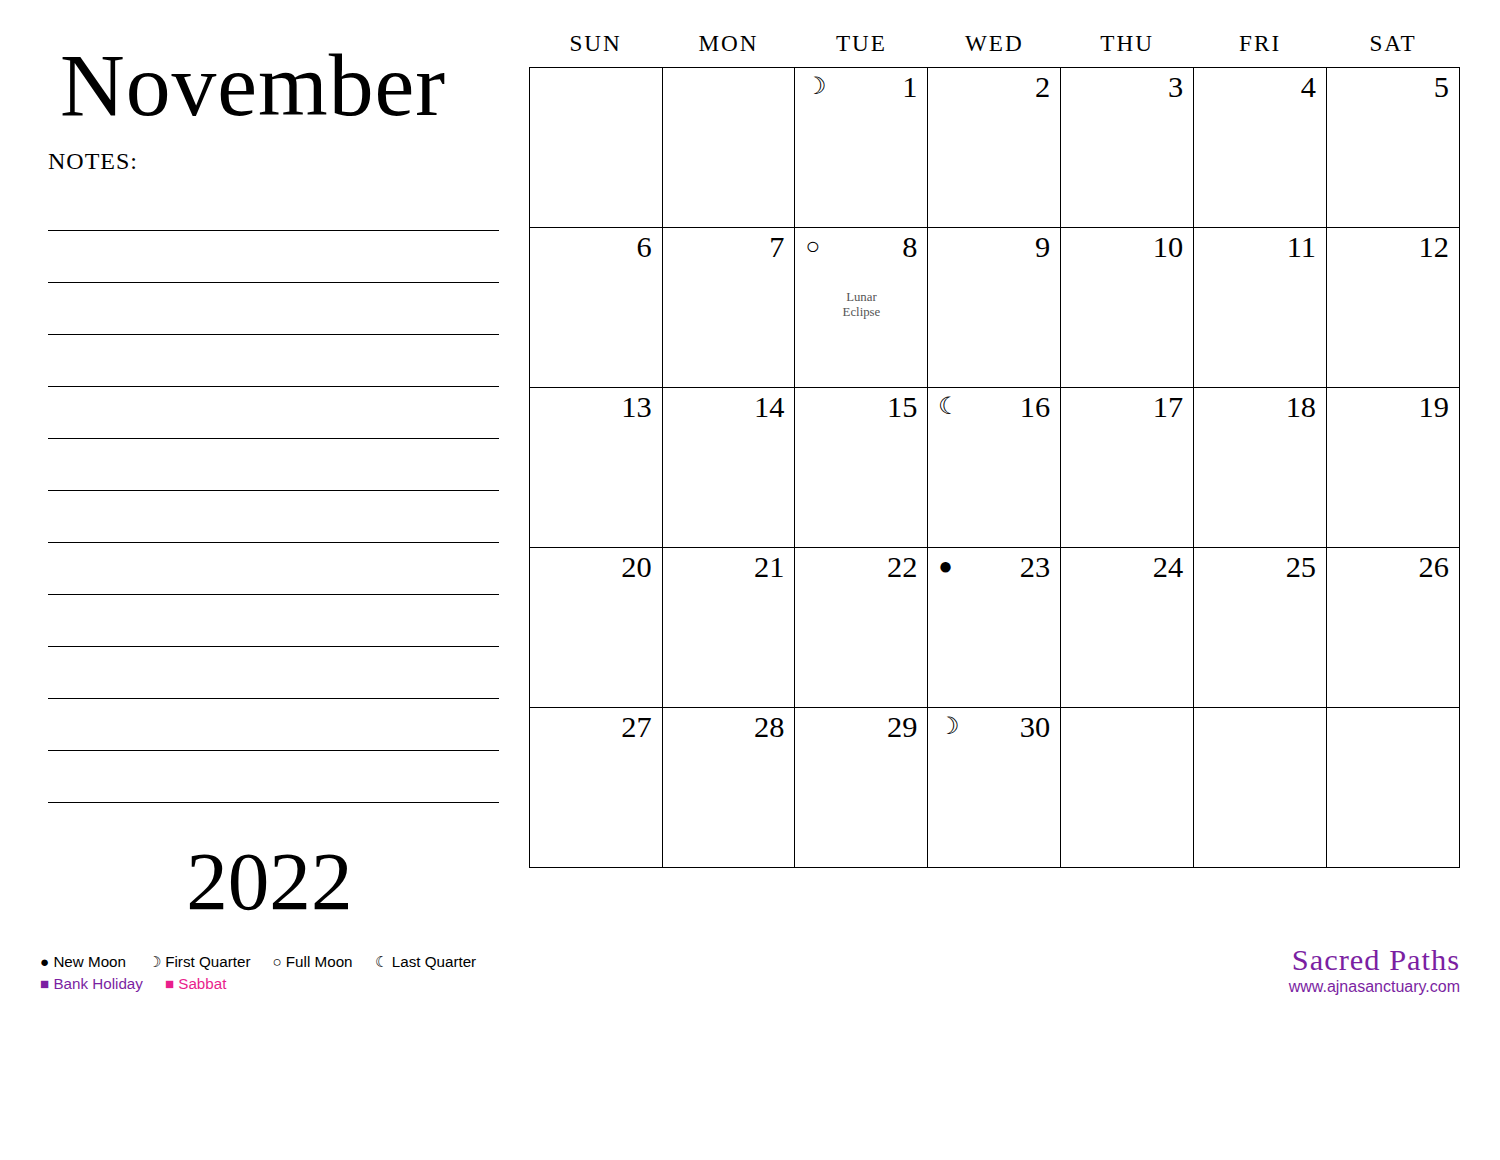November
NOTES:
2022
| SUN | MON | TUE | WED | THU | FRI | SAT |
| --- | --- | --- | --- | --- | --- | --- |
| | | ☽ 1 | 2 | 3 | 4 | 5 |
| 6 | 7 | ○ 8 Lunar Eclipse | 9 | 10 | 11 | 12 |
| 13 | 14 | 15 | ☾ 16 | 17 | 18 | 19 |
| 20 | 21 | 22 | ● 23 | 24 | 25 | 26 |
| 27 | 28 | 29 | ☽ 30 | | | |
● New Moon ☽ First Quarter ○ Full Moon ☾ Last Quarter
■ Bank Holiday ■ Sabbat
Sacred Paths
www.ajnasanctuary.com